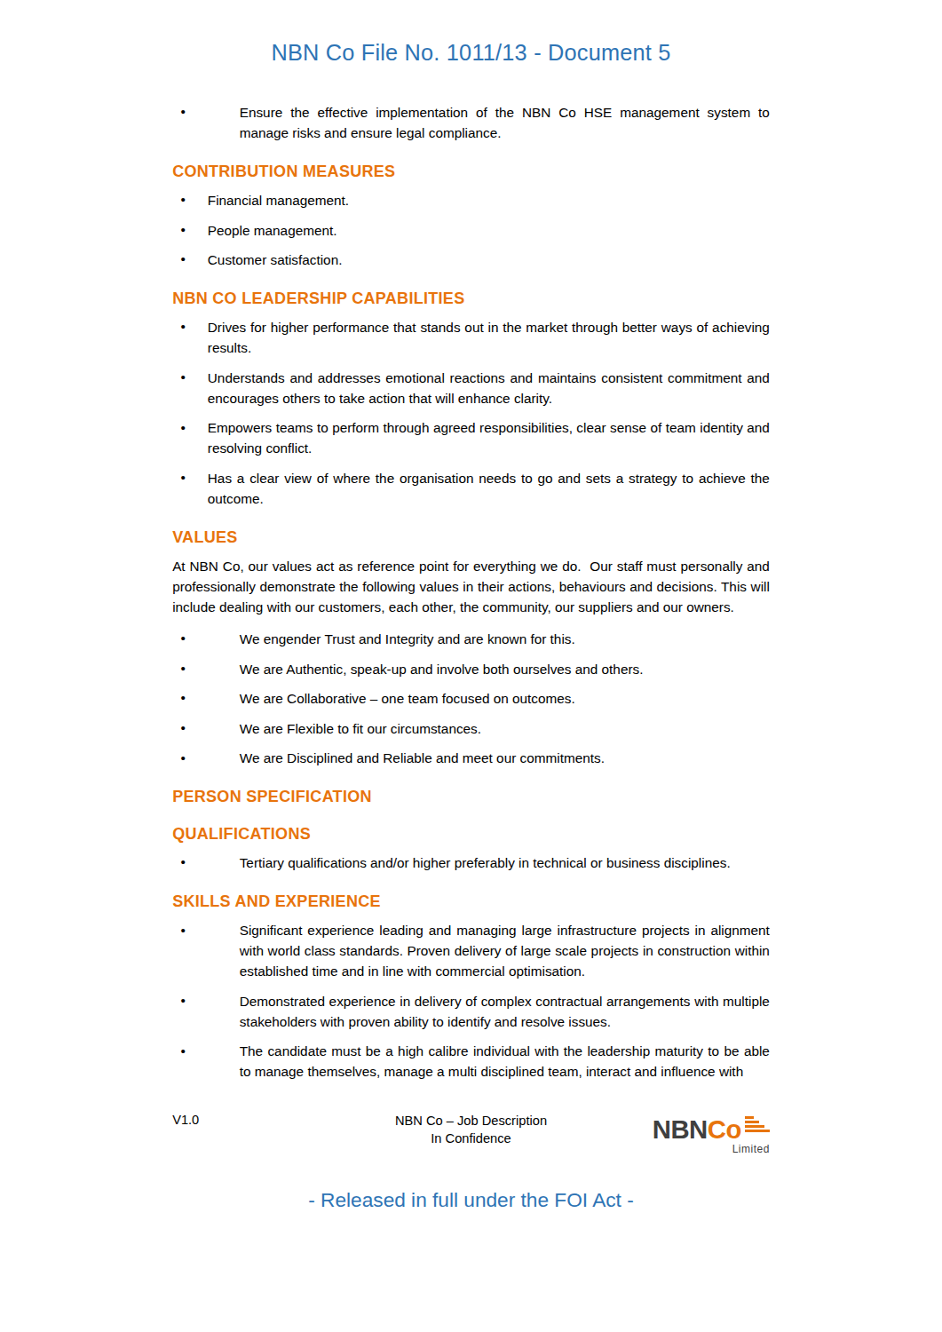NBN Co File No. 1011/13 - Document 5
Ensure the effective implementation of the NBN Co HSE management system to manage risks and ensure legal compliance.
Contribution Measures
Financial management.
People management.
Customer satisfaction.
NBN Co Leadership Capabilities
Drives for higher performance that stands out in the market through better ways of achieving results.
Understands and addresses emotional reactions and maintains consistent commitment and encourages others to take action that will enhance clarity.
Empowers teams to perform through agreed responsibilities, clear sense of team identity and resolving conflict.
Has a clear view of where the organisation needs to go and sets a strategy to achieve the outcome.
Values
At NBN Co, our values act as reference point for everything we do. Our staff must personally and professionally demonstrate the following values in their actions, behaviours and decisions. This will include dealing with our customers, each other, the community, our suppliers and our owners.
We engender Trust and Integrity and are known for this.
We are Authentic, speak-up and involve both ourselves and others.
We are Collaborative – one team focused on outcomes.
We are Flexible to fit our circumstances.
We are Disciplined and Reliable and meet our commitments.
Person Specification
Qualifications
Tertiary qualifications and/or higher preferably in technical or business disciplines.
Skills and Experience
Significant experience leading and managing large infrastructure projects in alignment with world class standards. Proven delivery of large scale projects in construction within established time and in line with commercial optimisation.
Demonstrated experience in delivery of complex contractual arrangements with multiple stakeholders with proven ability to identify and resolve issues.
The candidate must be a high calibre individual with the leadership maturity to be able to manage themselves, manage a multi disciplined team, interact and influence with
V1.0
NBN Co – Job Description
In Confidence
NBNCo Limited
- Released in full under the FOI Act -